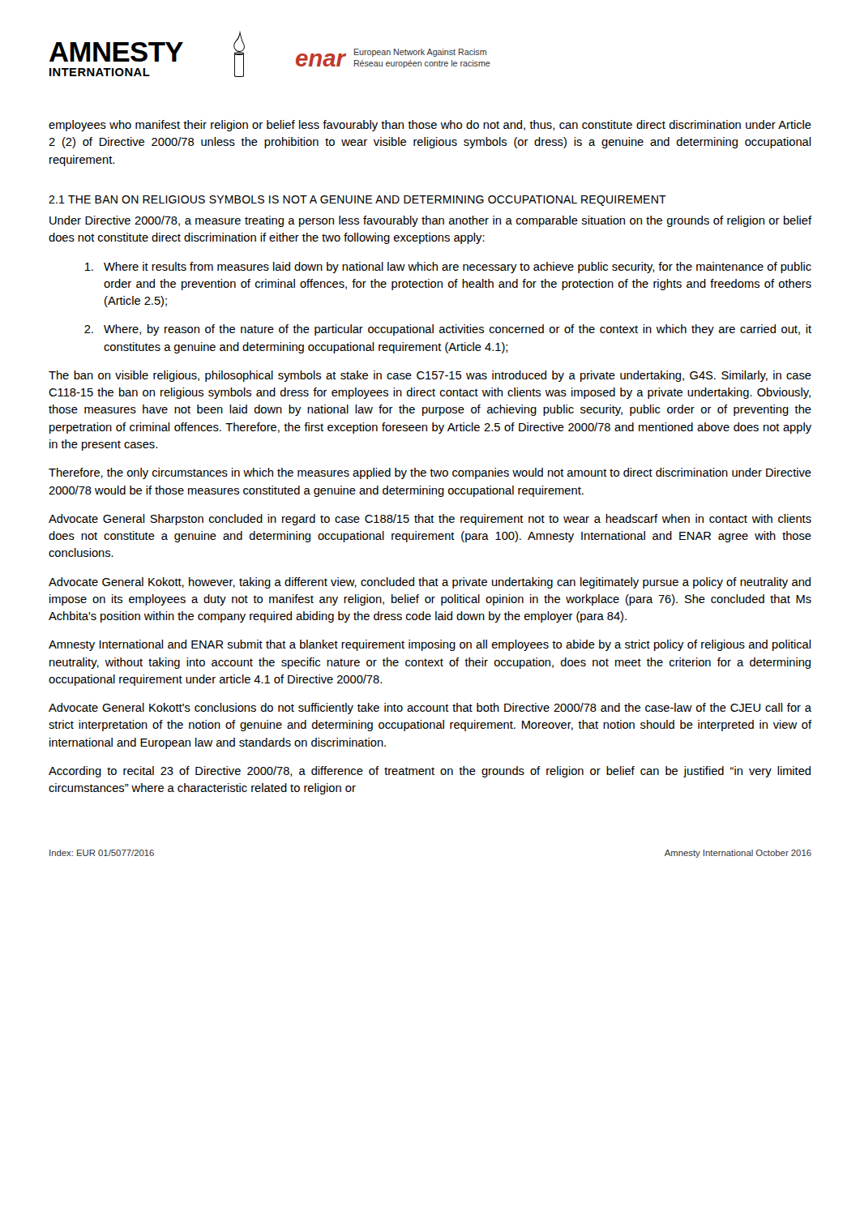AMNESTY INTERNATIONAL
🕯
enar European Network Against Racism
Réseau européen contre le racisme
employees who manifest their religion or belief less favourably than those who do not and, thus, can constitute direct discrimination under Article 2 (2) of Directive 2000/78 unless the prohibition to wear visible religious symbols (or dress) is a genuine and determining occupational requirement.
2.1 The ban on religious symbols is not a genuine and determining occupational requirement
Under Directive 2000/78, a measure treating a person less favourably than another in a comparable situation on the grounds of religion or belief does not constitute direct discrimination if either the two following exceptions apply:
Where it results from measures laid down by national law which are necessary to achieve public security, for the maintenance of public order and the prevention of criminal offences, for the protection of health and for the protection of the rights and freedoms of others (Article 2.5);
Where, by reason of the nature of the particular occupational activities concerned or of the context in which they are carried out, it constitutes a genuine and determining occupational requirement (Article 4.1);
The ban on visible religious, philosophical symbols at stake in case C157-15 was introduced by a private undertaking, G4S. Similarly, in case C118-15 the ban on religious symbols and dress for employees in direct contact with clients was imposed by a private undertaking. Obviously, those measures have not been laid down by national law for the purpose of achieving public security, public order or of preventing the perpetration of criminal offences. Therefore, the first exception foreseen by Article 2.5 of Directive 2000/78 and mentioned above does not apply in the present cases.
Therefore, the only circumstances in which the measures applied by the two companies would not amount to direct discrimination under Directive 2000/78 would be if those measures constituted a genuine and determining occupational requirement.
Advocate General Sharpston concluded in regard to case C188/15 that the requirement not to wear a headscarf when in contact with clients does not constitute a genuine and determining occupational requirement (para 100). Amnesty International and ENAR agree with those conclusions.
Advocate General Kokott, however, taking a different view, concluded that a private undertaking can legitimately pursue a policy of neutrality and impose on its employees a duty not to manifest any religion, belief or political opinion in the workplace (para 76). She concluded that Ms Achbita's position within the company required abiding by the dress code laid down by the employer (para 84).
Amnesty International and ENAR submit that a blanket requirement imposing on all employees to abide by a strict policy of religious and political neutrality, without taking into account the specific nature or the context of their occupation, does not meet the criterion for a determining occupational requirement under article 4.1 of Directive 2000/78.
Advocate General Kokott's conclusions do not sufficiently take into account that both Directive 2000/78 and the case-law of the CJEU call for a strict interpretation of the notion of genuine and determining occupational requirement. Moreover, that notion should be interpreted in view of international and European law and standards on discrimination.
According to recital 23 of Directive 2000/78, a difference of treatment on the grounds of religion or belief can be justified “in very limited circumstances” where a characteristic related to religion or
Index: EUR 01/5077/2016 Amnesty International October 2016